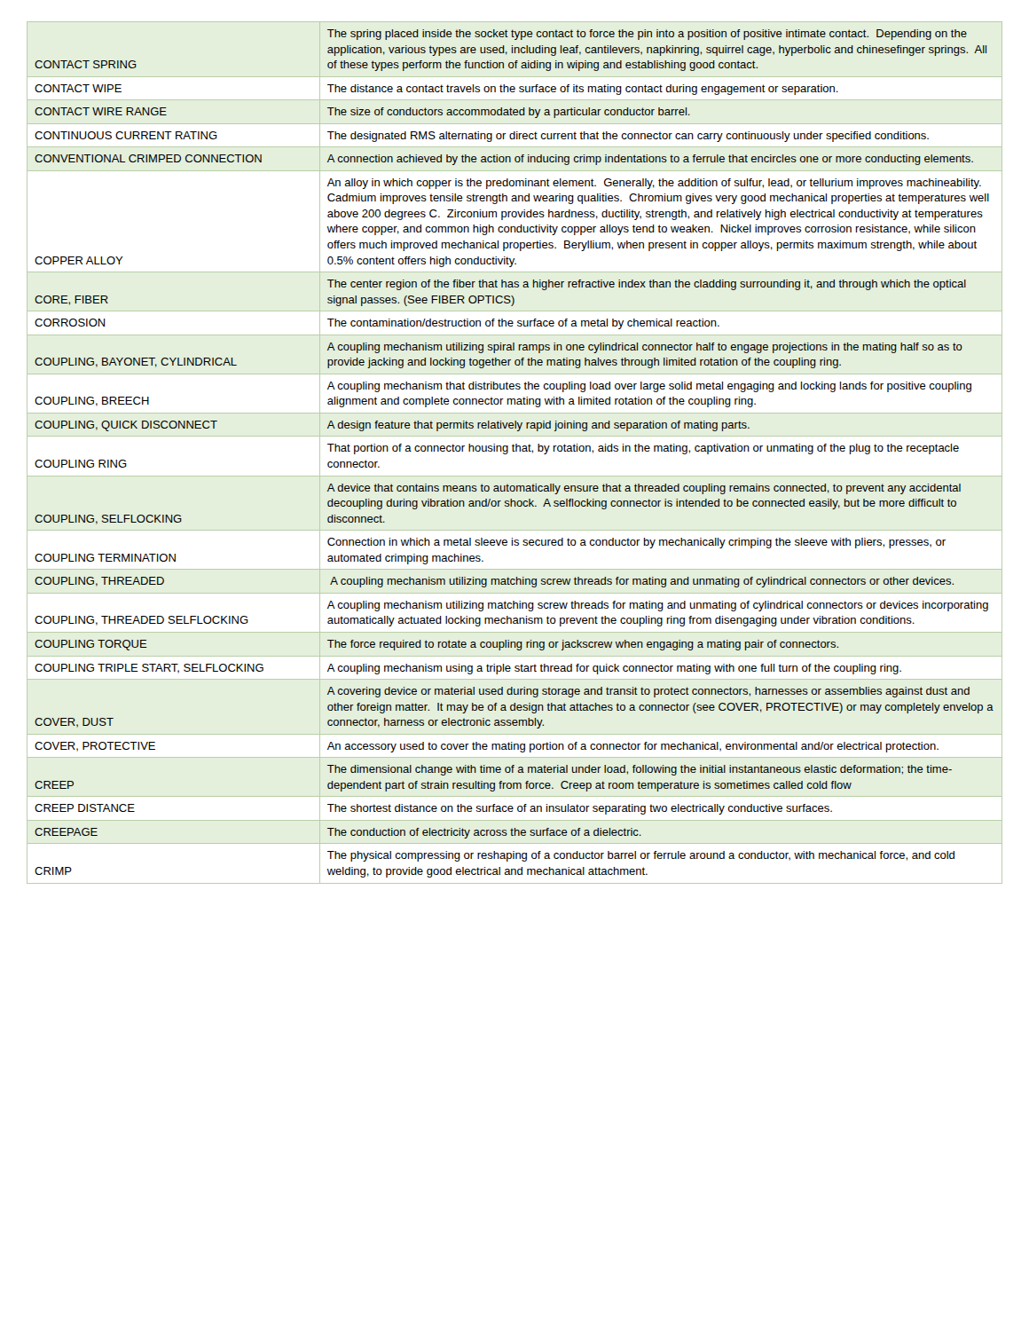| CONTACT SPRING | The spring placed inside the socket type contact to force the pin into a position of positive intimate contact. Depending on the application, various types are used, including leaf, cantilevers, napkinring, squirrel cage, hyperbolic and chinesefinger springs. All of these types perform the function of aiding in wiping and establishing good contact. |
| CONTACT WIPE | The distance a contact travels on the surface of its mating contact during engagement or separation. |
| CONTACT WIRE RANGE | The size of conductors accommodated by a particular conductor barrel. |
| CONTINUOUS CURRENT RATING | The designated RMS alternating or direct current that the connector can carry continuously under specified conditions. |
| CONVENTIONAL CRIMPED CONNECTION | A connection achieved by the action of inducing crimp indentations to a ferrule that encircles one or more conducting elements. |
| COPPER ALLOY | An alloy in which copper is the predominant element. Generally, the addition of sulfur, lead, or tellurium improves machineability. Cadmium improves tensile strength and wearing qualities. Chromium gives very good mechanical properties at temperatures well above 200 degrees C. Zirconium provides hardness, ductility, strength, and relatively high electrical conductivity at temperatures where copper, and common high conductivity copper alloys tend to weaken. Nickel improves corrosion resistance, while silicon offers much improved mechanical properties. Beryllium, when present in copper alloys, permits maximum strength, while about 0.5% content offers high conductivity. |
| CORE, FIBER | The center region of the fiber that has a higher refractive index than the cladding surrounding it, and through which the optical signal passes. (See FIBER OPTICS) |
| CORROSION | The contamination/destruction of the surface of a metal by chemical reaction. |
| COUPLING, BAYONET, CYLINDRICAL | A coupling mechanism utilizing spiral ramps in one cylindrical connector half to engage projections in the mating half so as to provide jacking and locking together of the mating halves through limited rotation of the coupling ring. |
| COUPLING, BREECH | A coupling mechanism that distributes the coupling load over large solid metal engaging and locking lands for positive coupling alignment and complete connector mating with a limited rotation of the coupling ring. |
| COUPLING, QUICK DISCONNECT | A design feature that permits relatively rapid joining and separation of mating parts. |
| COUPLING RING | That portion of a connector housing that, by rotation, aids in the mating, captivation or unmating of the plug to the receptacle connector. |
| COUPLING, SELFLOCKING | A device that contains means to automatically ensure that a threaded coupling remains connected, to prevent any accidental decoupling during vibration and/or shock. A selflocking connector is intended to be connected easily, but be more difficult to disconnect. |
| COUPLING TERMINATION | Connection in which a metal sleeve is secured to a conductor by mechanically crimping the sleeve with pliers, presses, or automated crimping machines. |
| COUPLING, THREADED | A coupling mechanism utilizing matching screw threads for mating and unmating of cylindrical connectors or other devices. |
| COUPLING, THREADED SELFLOCKING | A coupling mechanism utilizing matching screw threads for mating and unmating of cylindrical connectors or devices incorporating automatically actuated locking mechanism to prevent the coupling ring from disengaging under vibration conditions. |
| COUPLING TORQUE | The force required to rotate a coupling ring or jackscrew when engaging a mating pair of connectors. |
| COUPLING TRIPLE START, SELFLOCKING | A coupling mechanism using a triple start thread for quick connector mating with one full turn of the coupling ring. |
| COVER, DUST | A covering device or material used during storage and transit to protect connectors, harnesses or assemblies against dust and other foreign matter. It may be of a design that attaches to a connector (see COVER, PROTECTIVE) or may completely envelop a connector, harness or electronic assembly. |
| COVER, PROTECTIVE | An accessory used to cover the mating portion of a connector for mechanical, environmental and/or electrical protection. |
| CREEP | The dimensional change with time of a material under load, following the initial instantaneous elastic deformation; the time-dependent part of strain resulting from force. Creep at room temperature is sometimes called cold flow |
| CREEP DISTANCE | The shortest distance on the surface of an insulator separating two electrically conductive surfaces. |
| CREEPAGE | The conduction of electricity across the surface of a dielectric. |
| CRIMP | The physical compressing or reshaping of a conductor barrel or ferrule around a conductor, with mechanical force, and cold welding, to provide good electrical and mechanical attachment. |